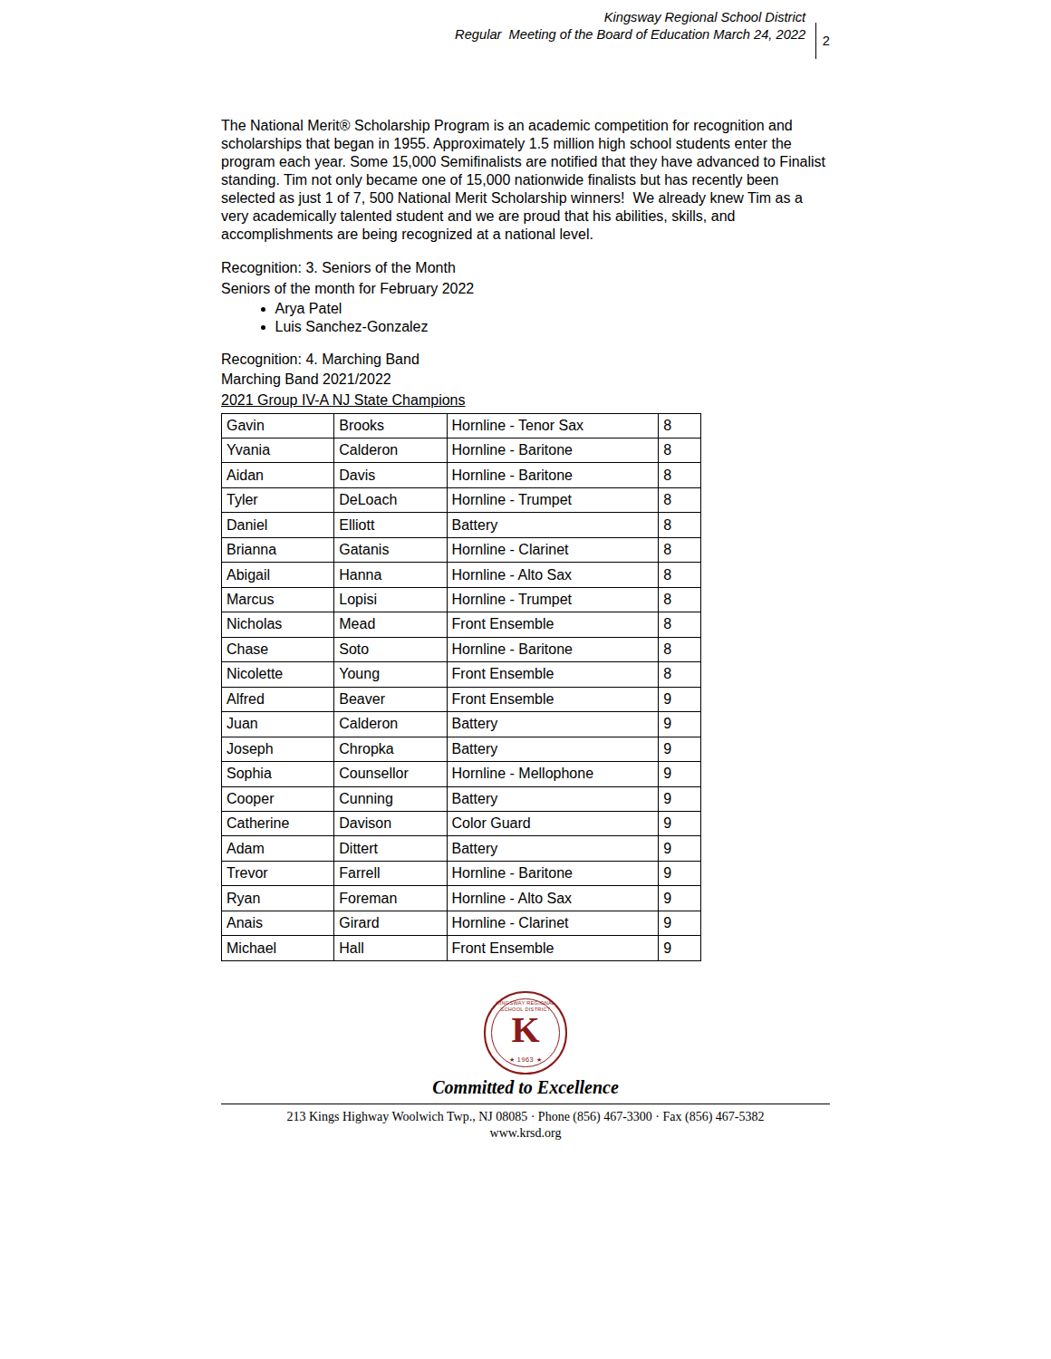Kingsway Regional School District Regular Meeting of the Board of Education March 24, 2022 2
The National Merit® Scholarship Program is an academic competition for recognition and scholarships that began in 1955. Approximately 1.5 million high school students enter the program each year. Some 15,000 Semifinalists are notified that they have advanced to Finalist standing. Tim not only became one of 15,000 nationwide finalists but has recently been selected as just 1 of 7, 500 National Merit Scholarship winners! We already knew Tim as a very academically talented student and we are proud that his abilities, skills, and accomplishments are being recognized at a national level.
Recognition: 3. Seniors of the Month
Seniors of the month for February 2022
Arya Patel
Luis Sanchez-Gonzalez
Recognition: 4. Marching Band
Marching Band 2021/2022
2021 Group IV-A NJ State Champions
| Gavin | Brooks | Hornline - Tenor Sax | 8 |
| Yvania | Calderon | Hornline - Baritone | 8 |
| Aidan | Davis | Hornline - Baritone | 8 |
| Tyler | DeLoach | Hornline - Trumpet | 8 |
| Daniel | Elliott | Battery | 8 |
| Brianna | Gatanis | Hornline - Clarinet | 8 |
| Abigail | Hanna | Hornline - Alto Sax | 8 |
| Marcus | Lopisi | Hornline - Trumpet | 8 |
| Nicholas | Mead | Front Ensemble | 8 |
| Chase | Soto | Hornline - Baritone | 8 |
| Nicolette | Young | Front Ensemble | 8 |
| Alfred | Beaver | Front Ensemble | 9 |
| Juan | Calderon | Battery | 9 |
| Joseph | Chropka | Battery | 9 |
| Sophia | Counsellor | Hornline - Mellophone | 9 |
| Cooper | Cunning | Battery | 9 |
| Catherine | Davison | Color Guard | 9 |
| Adam | Dittert | Battery | 9 |
| Trevor | Farrell | Hornline - Baritone | 9 |
| Ryan | Foreman | Hornline - Alto Sax | 9 |
| Anais | Girard | Hornline - Clarinet | 9 |
| Michael | Hall | Front Ensemble | 9 |
KINGSWAY REGIONAL SCHOOL DISTRICT
K
★ 1963 ★
Committed to Excellence
213 Kings Highway Woolwich Twp., NJ 08085 · Phone (856) 467-3300 · Fax (856) 467-5382
www.krsd.org